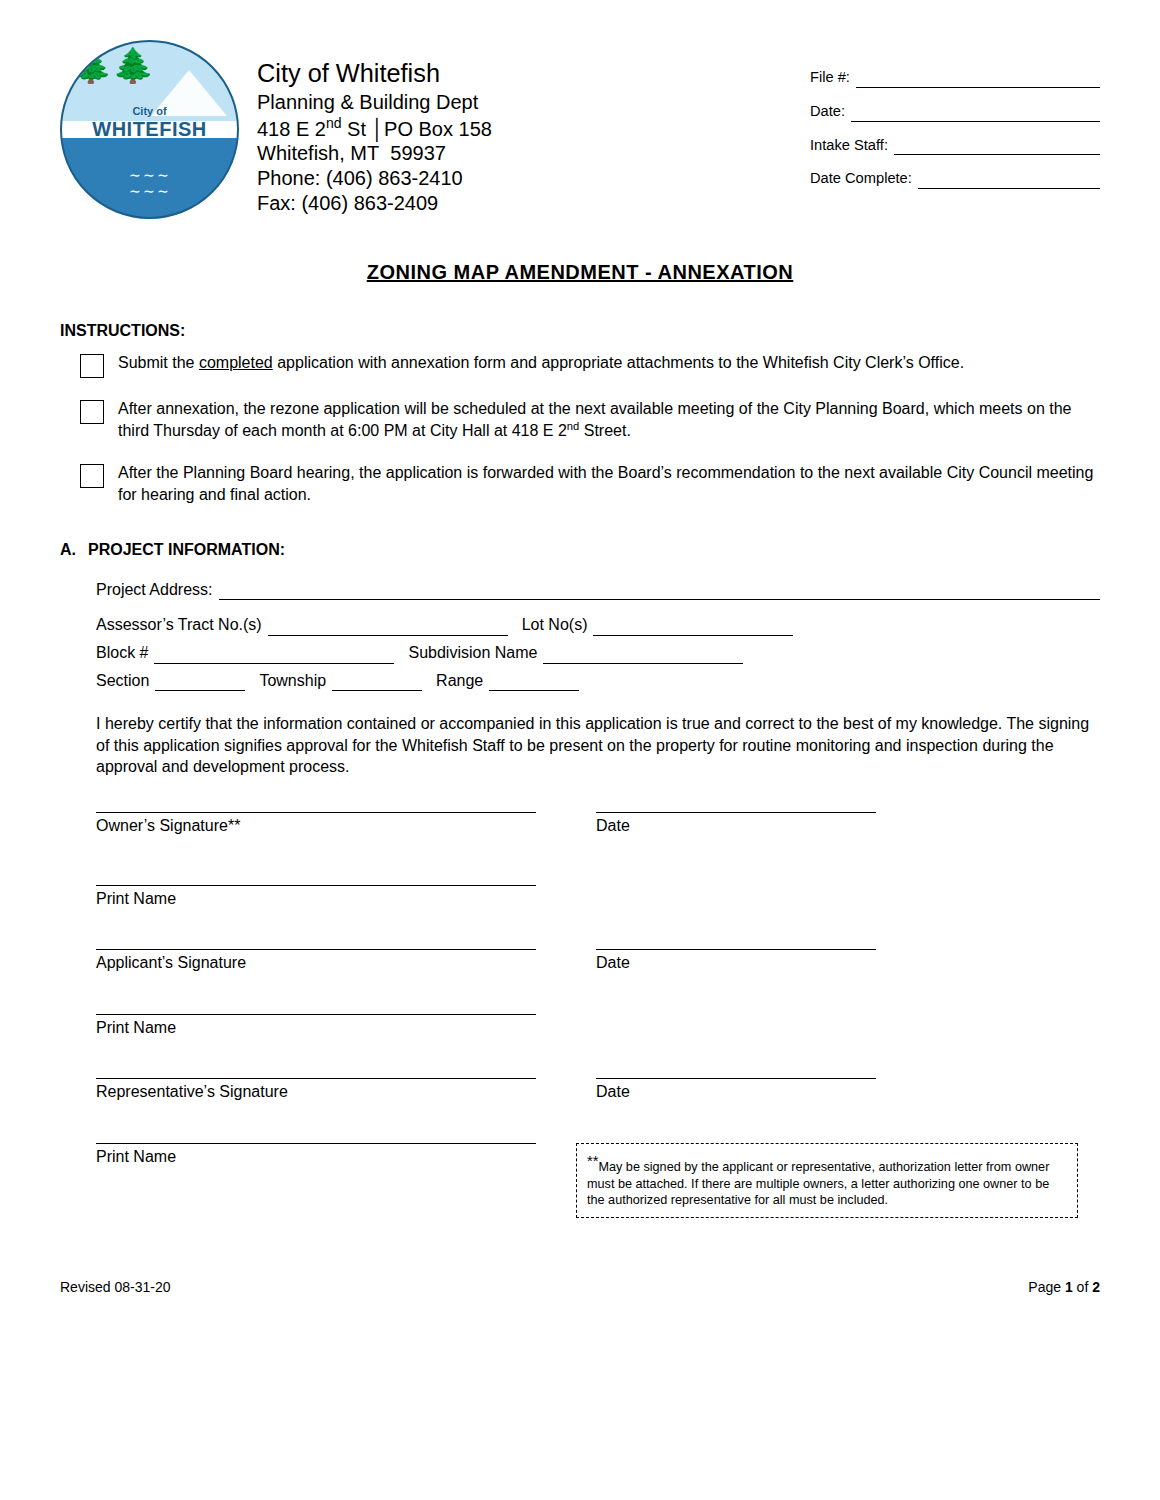🌲🌲
City of
WHITEFISH
∼∼∼
∼∼∼
City of Whitefish
Planning & Building Dept
418 E 2nd St │PO Box 158
Whitefish, MT 59937
Phone: (406) 863-2410
Fax: (406) 863-2409
File #:
Date:
Intake Staff:
Date Complete:
ZONING MAP AMENDMENT - ANNEXATION
INSTRUCTIONS:
Submit the completed application with annexation form and appropriate attachments to the Whitefish City Clerk’s Office.
After annexation, the rezone application will be scheduled at the next available meeting of the City Planning Board, which meets on the third Thursday of each month at 6:00 PM at City Hall at 418 E 2nd Street.
After the Planning Board hearing, the application is forwarded with the Board’s recommendation to the next available City Council meeting for hearing and final action.
A. PROJECT INFORMATION:
Project Address:
Assessor’s Tract No.(s) Lot No(s)
Block # Subdivision Name
Section Township Range
I hereby certify that the information contained or accompanied in this application is true and correct to the best of my knowledge. The signing of this application signifies approval for the Whitefish Staff to be present on the property for routine monitoring and inspection during the approval and development process.
Owner’s Signature**
Date
Print Name
Applicant’s Signature
Date
Print Name
Representative’s Signature
Date
Print Name
**May be signed by the applicant or representative, authorization letter from owner must be attached. If there are multiple owners, a letter authorizing one owner to be the authorized representative for all must be included.
Revised 08-31-20
Page 1 of 2